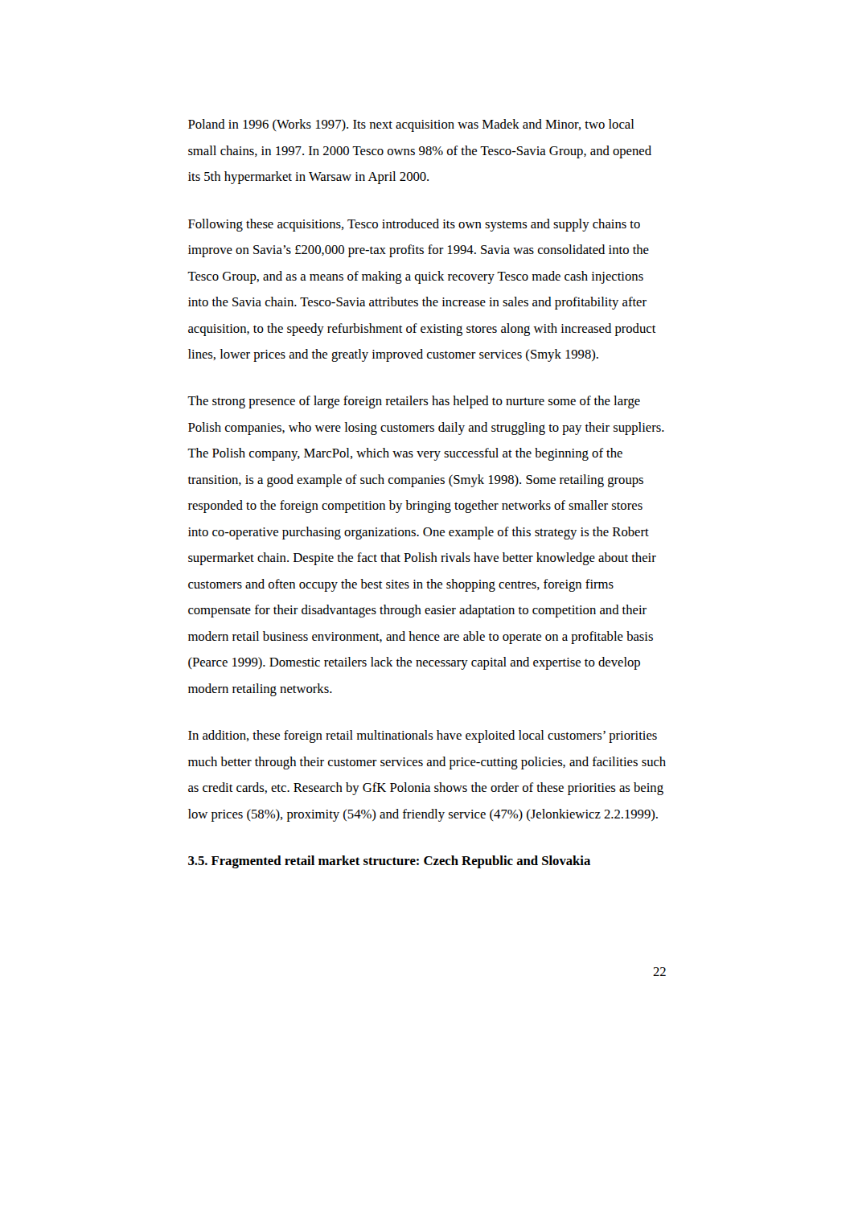Poland in 1996 (Works 1997). Its next acquisition was Madek and Minor, two local small chains, in 1997. In 2000 Tesco owns 98% of the Tesco-Savia Group, and opened its 5th hypermarket in Warsaw in April 2000.
Following these acquisitions, Tesco introduced its own systems and supply chains to improve on Savia’s £200,000 pre-tax profits for 1994. Savia was consolidated into the Tesco Group, and as a means of making a quick recovery Tesco made cash injections into the Savia chain. Tesco-Savia attributes the increase in sales and profitability after acquisition, to the speedy refurbishment of existing stores along with increased product lines, lower prices and the greatly improved customer services (Smyk 1998).
The strong presence of large foreign retailers has helped to nurture some of the large Polish companies, who were losing customers daily and struggling to pay their suppliers. The Polish company, MarcPol, which was very successful at the beginning of the transition, is a good example of such companies (Smyk 1998). Some retailing groups responded to the foreign competition by bringing together networks of smaller stores into co-operative purchasing organizations. One example of this strategy is the Robert supermarket chain. Despite the fact that Polish rivals have better knowledge about their customers and often occupy the best sites in the shopping centres, foreign firms compensate for their disadvantages through easier adaptation to competition and their modern retail business environment, and hence are able to operate on a profitable basis (Pearce 1999). Domestic retailers lack the necessary capital and expertise to develop modern retailing networks.
In addition, these foreign retail multinationals have exploited local customers’ priorities much better through their customer services and price-cutting policies, and facilities such as credit cards, etc. Research by GfK Polonia shows the order of these priorities as being low prices (58%), proximity (54%) and friendly service (47%) (Jelonkiewicz 2.2.1999).
3.5. Fragmented retail market structure: Czech Republic and Slovakia
22